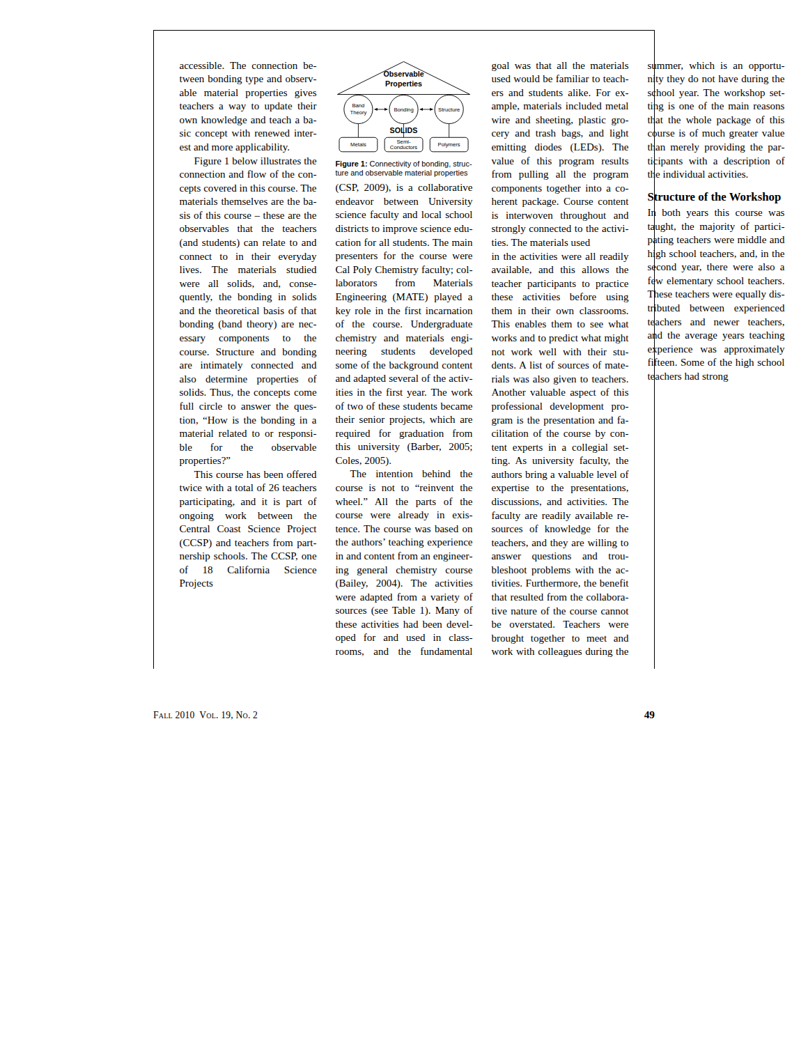accessible. The connection between bonding type and observable material properties gives teachers a way to update their own knowledge and teach a basic concept with renewed interest and more applicability.
Figure 1 below illustrates the connection and flow of the concepts covered in this course. The materials themselves are the basis of this course – these are the observables that the teachers (and students) can relate to and connect to in their everyday lives. The materials studied were all solids, and, consequently, the bonding in solids and the theoretical basis of that bonding (band theory) are necessary components to the course. Structure and bonding are intimately connected and also determine properties of solids. Thus, the concepts come full circle to answer the question, “How is the bonding in a material related to or responsible for the observable properties?”
This course has been offered twice with a total of 26 teachers participating, and it is part of ongoing work between the Central Coast Science Project (CCSP) and teachers from partnership schools. The CCSP, one of 18 California Science Projects
Observable Properties Band Theory Bonding Structure SOLIDS Metals Semi- Conductors Polymers
Figure 1: Connectivity of bonding, structure and observable material properties
(CSP, 2009), is a collaborative endeavor between University science faculty and local school districts to improve science education for all students. The main presenters for the course were Cal Poly Chemistry faculty; collaborators from Materials Engineering (MATE) played a key role in the first incarnation of the course. Undergraduate chemistry and materials engineering students developed some of the background content and adapted several of the activities in the first year. The work of two of these students became their senior projects, which are required for graduation from this university (Barber, 2005; Coles, 2005).
The intention behind the course is not to “reinvent the wheel.” All the parts of the course were already in existence. The course was based on the authors’ teaching experience in and content from an engineering general chemistry course (Bailey, 2004). The activities were adapted from a variety of sources (see Table 1). Many of these activities had been developed for and used in classrooms, and the fundamental goal was that all the materials used would be familiar to teachers and students alike. For example, materials included metal wire and sheeting, plastic grocery and trash bags, and light emitting diodes (LEDs). The value of this program results from pulling all the program components together into a coherent package. Course content is interwoven throughout and strongly connected to the activities. The materials used
in the activities were all readily available, and this allows the teacher participants to practice these activities before using them in their own classrooms. This enables them to see what works and to predict what might not work well with their students. A list of sources of materials was also given to teachers. Another valuable aspect of this professional development program is the presentation and facilitation of the course by content experts in a collegial setting. As university faculty, the authors bring a valuable level of expertise to the presentations, discussions, and activities. The faculty are readily available resources of knowledge for the teachers, and they are willing to answer questions and troubleshoot problems with the activities. Furthermore, the benefit that resulted from the collaborative nature of the course cannot be overstated. Teachers were brought together to meet and work with colleagues during the summer, which is an opportunity they do not have during the school year. The workshop setting is one of the main reasons that the whole package of this course is of much greater value than merely providing the participants with a description of the individual activities.
Structure of the Workshop
In both years this course was taught, the majority of participating teachers were middle and high school teachers, and, in the second year, there were also a few elementary school teachers. These teachers were equally distributed between experienced teachers and newer teachers, and the average years teaching experience was approximately fifteen. Some of the high school teachers had strong
Fall 2010 Vol. 19, No. 2
49